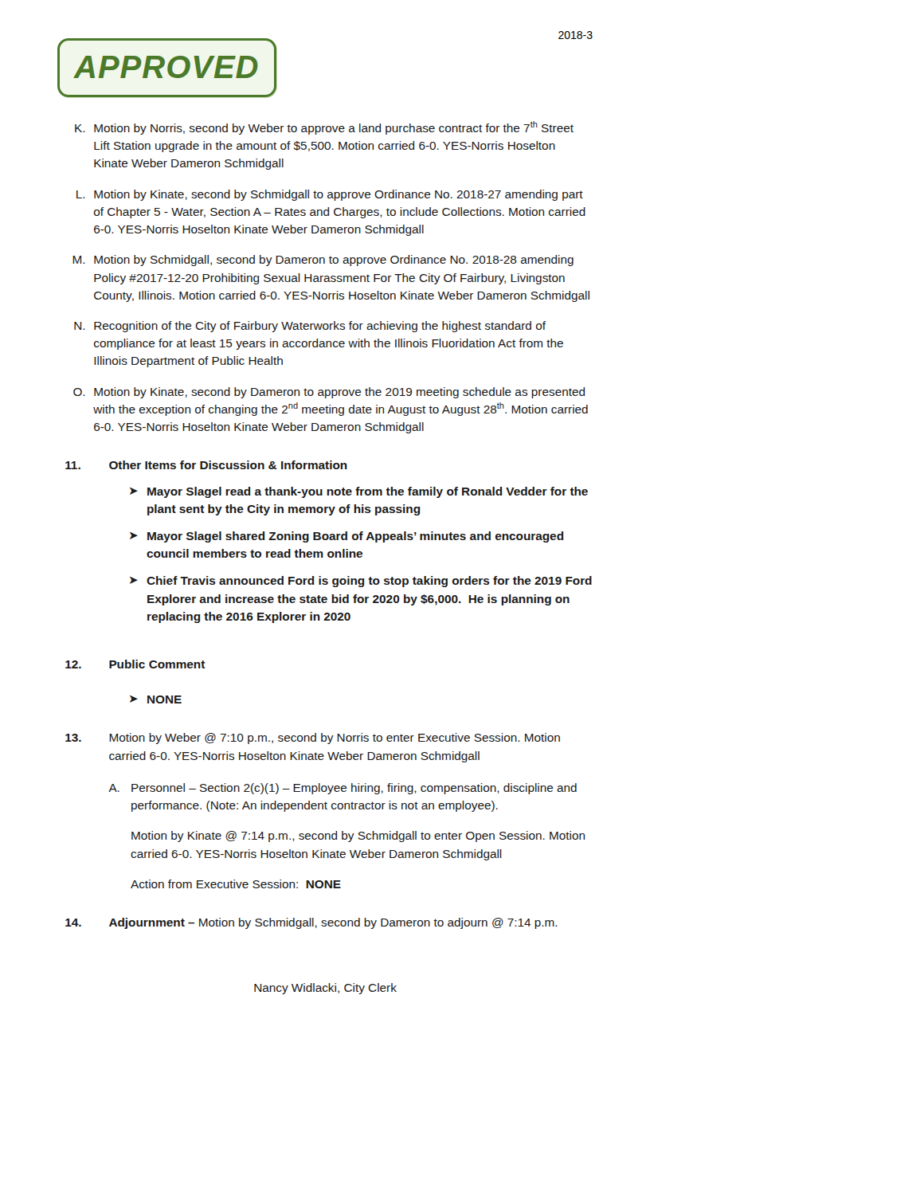2018-3
APPROVED
Motion by Norris, second by Weber to approve a land purchase contract for the 7th Street Lift Station upgrade in the amount of $5,500. Motion carried 6-0. YES-Norris Hoselton Kinate Weber Dameron Schmidgall
Motion by Kinate, second by Schmidgall to approve Ordinance No. 2018-27 amending part of Chapter 5 - Water, Section A – Rates and Charges, to include Collections. Motion carried 6-0. YES-Norris Hoselton Kinate Weber Dameron Schmidgall
Motion by Schmidgall, second by Dameron to approve Ordinance No. 2018-28 amending Policy #2017-12-20 Prohibiting Sexual Harassment For The City Of Fairbury, Livingston County, Illinois. Motion carried 6-0. YES-Norris Hoselton Kinate Weber Dameron Schmidgall
Recognition of the City of Fairbury Waterworks for achieving the highest standard of compliance for at least 15 years in accordance with the Illinois Fluoridation Act from the Illinois Department of Public Health
Motion by Kinate, second by Dameron to approve the 2019 meeting schedule as presented with the exception of changing the 2nd meeting date in August to August 28th. Motion carried 6-0. YES-Norris Hoselton Kinate Weber Dameron Schmidgall
11.
Other Items for Discussion & Information
Mayor Slagel read a thank-you note from the family of Ronald Vedder for the plant sent by the City in memory of his passing
Mayor Slagel shared Zoning Board of Appeals’ minutes and encouraged council members to read them online
Chief Travis announced Ford is going to stop taking orders for the 2019 Ford Explorer and increase the state bid for 2020 by $6,000. He is planning on replacing the 2016 Explorer in 2020
12.
Public Comment
NONE
13.
Motion by Weber @ 7:10 p.m., second by Norris to enter Executive Session. Motion carried 6-0. YES-Norris Hoselton Kinate Weber Dameron Schmidgall
A.
Personnel – Section 2(c)(1) – Employee hiring, firing, compensation, discipline and performance. (Note: An independent contractor is not an employee).
Motion by Kinate @ 7:14 p.m., second by Schmidgall to enter Open Session. Motion carried 6-0. YES-Norris Hoselton Kinate Weber Dameron Schmidgall
Action from Executive Session: NONE
14.
Adjournment – Motion by Schmidgall, second by Dameron to adjourn @ 7:14 p.m.
Nancy Widlacki, City Clerk